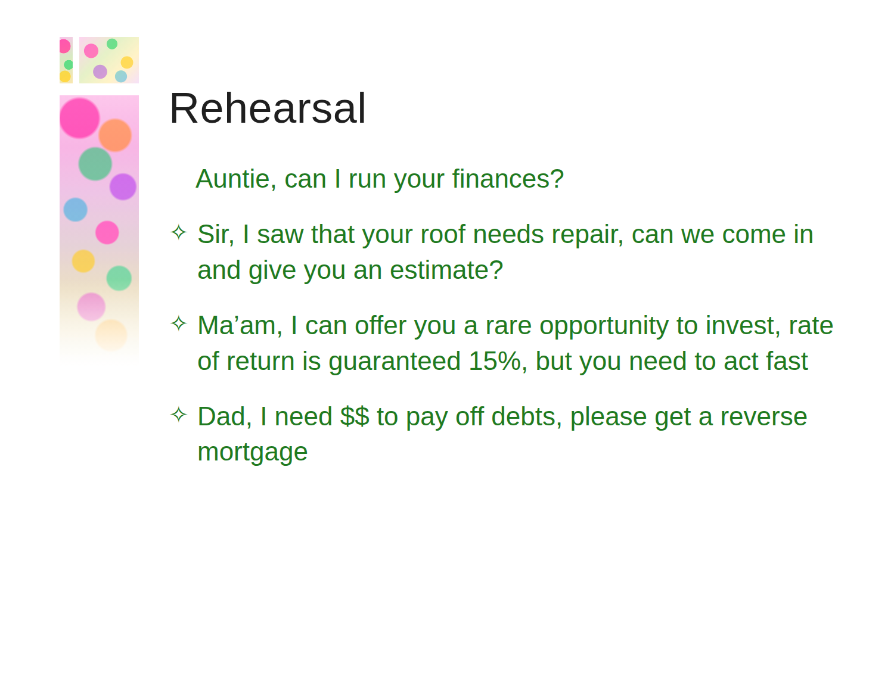Rehearsal
Auntie, can I run your finances?
Sir, I saw that your roof needs repair, can we come in and give you an estimate?
Ma’am, I can offer you a rare opportunity to invest, rate of return is guaranteed 15%, but you need to act fast
Dad, I need $$ to pay off debts, please get a reverse mortgage